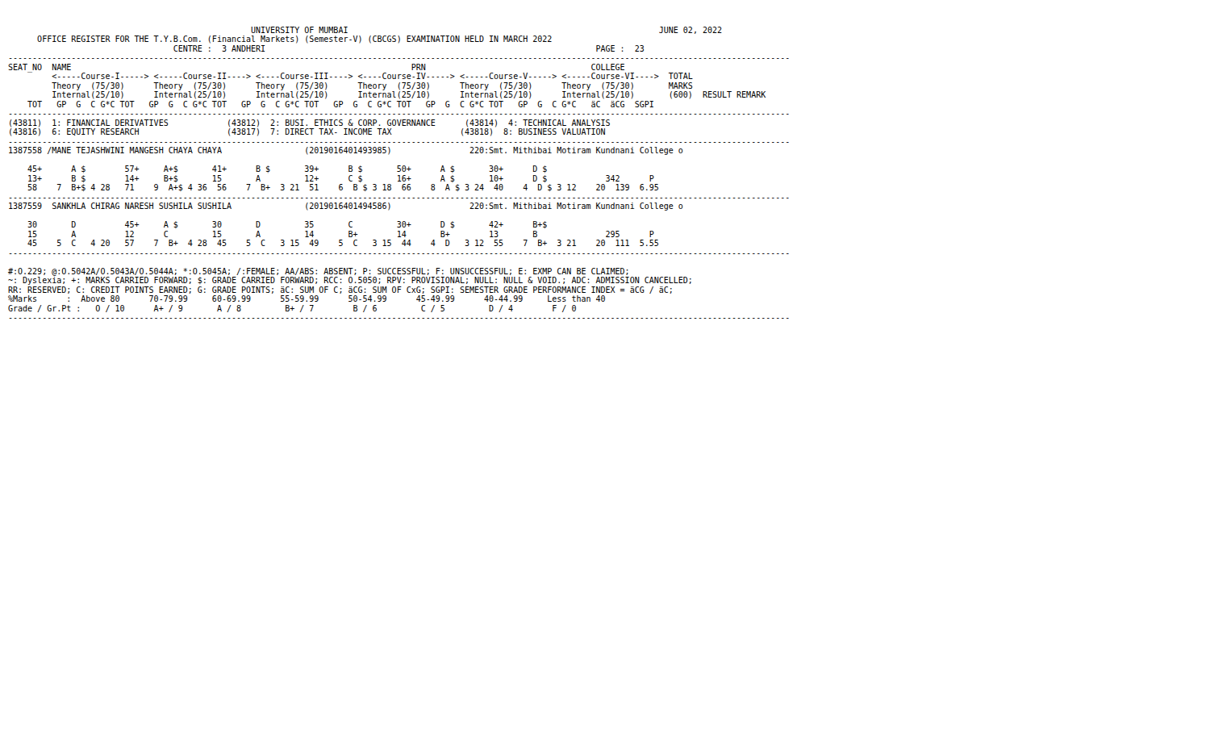UNIVERSITY OF MUMBAI                                                                JUNE 02, 2022
      OFFICE REGISTER FOR THE T.Y.B.Com. (Financial Markets) (Semester-V) (CBCGS) EXAMINATION HELD IN MARCH 2022
                                  CENTRE :  3 ANDHERI                                                                    PAGE :  23
-----------------------------------------------------------------------------------------------------------------------------------------------------------------
SEAT_NO  NAME                                                                      PRN                                  COLLEGE
         <-----Course-I-----> <-----Course-II----> <----Course-III----> <----Course-IV-----> <-----Course-V-----> <-----Course-VI---->  TOTAL
         Theory  (75/30)      Theory  (75/30)      Theory  (75/30)      Theory  (75/30)      Theory  (75/30)      Theory  (75/30)       MARKS
         Internal(25/10)      Internal(25/10)      Internal(25/10)      Internal(25/10)      Internal(25/10)      Internal(25/10)       (600)  RESULT REMARK
    TOT   GP  G  C G*C TOT   GP  G  C G*C TOT   GP  G  C G*C TOT   GP  G  C G*C TOT   GP  G  C G*C TOT   GP  G  C G*C   äC  äCG  SGPI
-----------------------------------------------------------------------------------------------------------------------------------------------------------------
(43811)  1: FINANCIAL DERIVATIVES            (43812)  2: BUSI. ETHICS & CORP. GOVERNANCE      (43814)  4: TECHNICAL ANALYSIS
(43816)  6: EQUITY RESEARCH                  (43817)  7: DIRECT TAX- INCOME TAX              (43818)  8: BUSINESS VALUATION
-----------------------------------------------------------------------------------------------------------------------------------------------------------------
1387558 /MANE TEJASHWINI MANGESH CHAYA CHAYA                 (2019016401493985)                220:Smt. Mithibai Motiram Kundnani College o

    45+      A $        57+     A+$       41+      B $       39+      B $       50+      A $       30+      D $
    13+      B $        14+     B+$       15       A         12+      C $       16+      A $       10+      D $            342      P
    58    7  B+$ 4 28   71    9  A+$ 4 36  56    7  B+  3 21  51    6  B $ 3 18  66    8  A $ 3 24  40    4  D $ 3 12    20  139  6.95
-----------------------------------------------------------------------------------------------------------------------------------------------------------------
1387559  SANKHLA CHIRAG NARESH SUSHILA SUSHILA               (2019016401494586)                220:Smt. Mithibai Motiram Kundnani College o

    30       D          45+     A $       30       D         35       C         30+      D $       42+      B+$
    15       A          12      C         15       A         14       B+        14       B+        13       B              295      P
    45    5  C   4 20   57    7  B+  4 28  45    5  C   3 15  49    5  C   3 15  44    4  D   3 12  55    7  B+  3 21    20  111  5.55
-----------------------------------------------------------------------------------------------------------------------------------------------------------------

#:O.229; @:O.5042A/O.5043A/O.5044A; *:O.5045A; /:FEMALE; AA/ABS: ABSENT; P: SUCCESSFUL; F: UNSUCCESSFUL; E: EXMP CAN BE CLAIMED;
~: Dyslexia; +: MARKS CARRIED FORWARD; $: GRADE CARRIED FORWARD; RCC: O.5050; RPV: PROVISIONAL; NULL: NULL & VOID.; ADC: ADMISSION CANCELLED;
RR: RESERVED; C: CREDIT POINTS EARNED; G: GRADE POINTS; äC: SUM OF C; äCG: SUM OF CxG; SGPI: SEMESTER GRADE PERFORMANCE INDEX = äCG / äC;
%Marks      :  Above 80      70-79.99     60-69.99      55-59.99      50-54.99      45-49.99      40-44.99     Less than 40
Grade / Gr.Pt :   O / 10      A+ / 9       A / 8         B+ / 7        B / 6         C / 5         D / 4        F / 0
-----------------------------------------------------------------------------------------------------------------------------------------------------------------